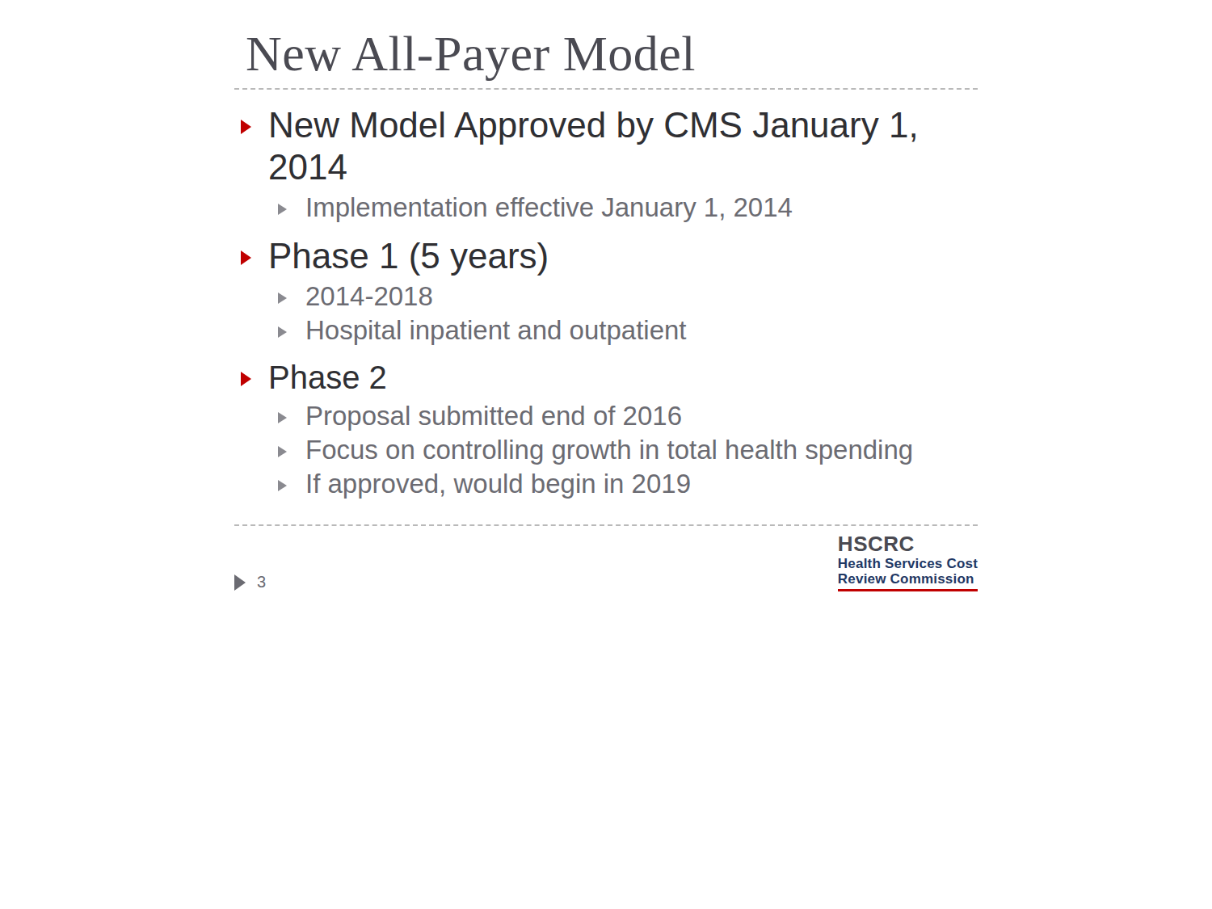New All-Payer Model
New Model Approved by CMS January 1, 2014
Implementation effective January 1, 2014
Phase 1 (5 years)
2014-2018
Hospital inpatient and outpatient
Phase 2
Proposal submitted end of 2016
Focus on controlling growth in total health spending
If approved, would begin in 2019
3
HSCRC
Health Services Cost
Review Commission